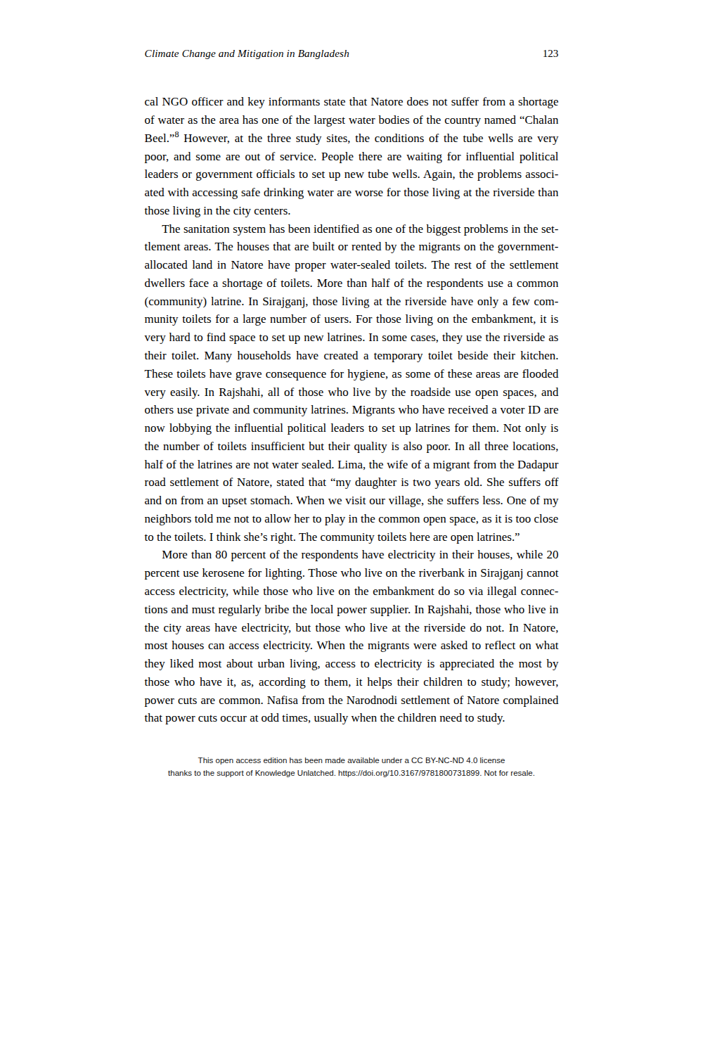Climate Change and Mitigation in Bangladesh 123
cal NGO officer and key informants state that Natore does not suffer from a shortage of water as the area has one of the largest water bodies of the country named “Chalan Beel.”8 However, at the three study sites, the conditions of the tube wells are very poor, and some are out of service. People there are waiting for influential political leaders or government officials to set up new tube wells. Again, the problems associated with accessing safe drinking water are worse for those living at the riverside than those living in the city centers.
The sanitation system has been identified as one of the biggest problems in the settlement areas. The houses that are built or rented by the migrants on the government-allocated land in Natore have proper water-sealed toilets. The rest of the settlement dwellers face a shortage of toilets. More than half of the respondents use a common (community) latrine. In Sirajganj, those living at the riverside have only a few community toilets for a large number of users. For those living on the embankment, it is very hard to find space to set up new latrines. In some cases, they use the riverside as their toilet. Many households have created a temporary toilet beside their kitchen. These toilets have grave consequence for hygiene, as some of these areas are flooded very easily. In Rajshahi, all of those who live by the roadside use open spaces, and others use private and community latrines. Migrants who have received a voter ID are now lobbying the influential political leaders to set up latrines for them. Not only is the number of toilets insufficient but their quality is also poor. In all three locations, half of the latrines are not water sealed. Lima, the wife of a migrant from the Dadapur road settlement of Natore, stated that “my daughter is two years old. She suffers off and on from an upset stomach. When we visit our village, she suffers less. One of my neighbors told me not to allow her to play in the common open space, as it is too close to the toilets. I think she’s right. The community toilets here are open latrines.”
More than 80 percent of the respondents have electricity in their houses, while 20 percent use kerosene for lighting. Those who live on the riverbank in Sirajganj cannot access electricity, while those who live on the embankment do so via illegal connections and must regularly bribe the local power supplier. In Rajshahi, those who live in the city areas have electricity, but those who live at the riverside do not. In Natore, most houses can access electricity. When the migrants were asked to reflect on what they liked most about urban living, access to electricity is appreciated the most by those who have it, as, according to them, it helps their children to study; however, power cuts are common. Nafisa from the Narodnodi settlement of Natore complained that power cuts occur at odd times, usually when the children need to study.
This open access edition has been made available under a CC BY-NC-ND 4.0 license
thanks to the support of Knowledge Unlatched. https://doi.org/10.3167/9781800731899. Not for resale.